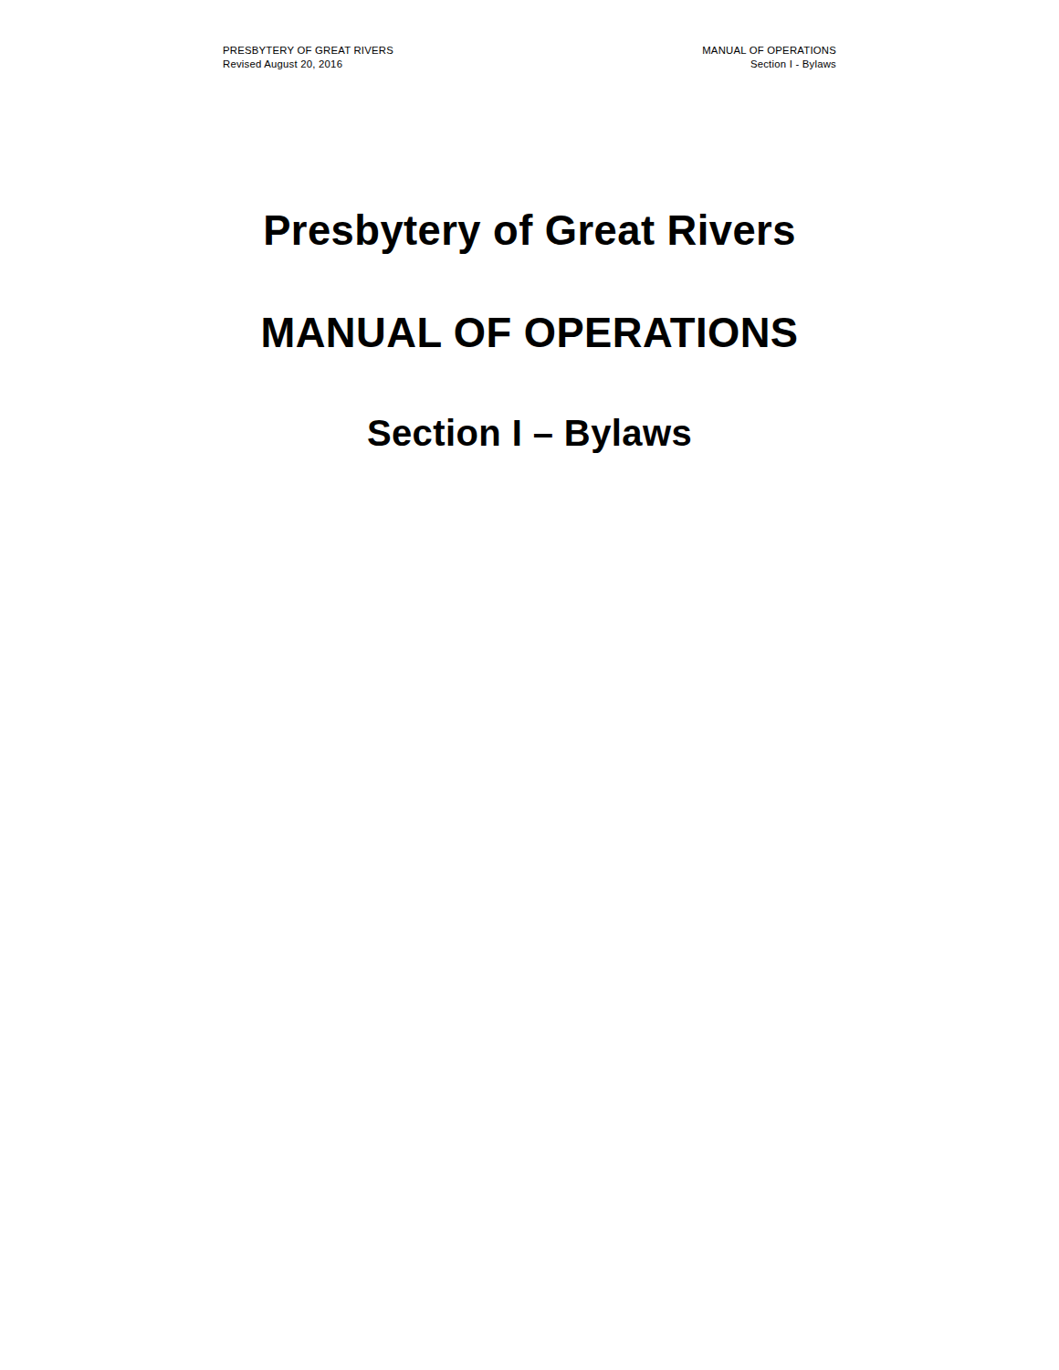Presbytery of Great Rivers
Revised August 20, 2016
Manual of Operations
Section I - Bylaws
Presbytery of Great Rivers
Manual of Operations
Section I – Bylaws